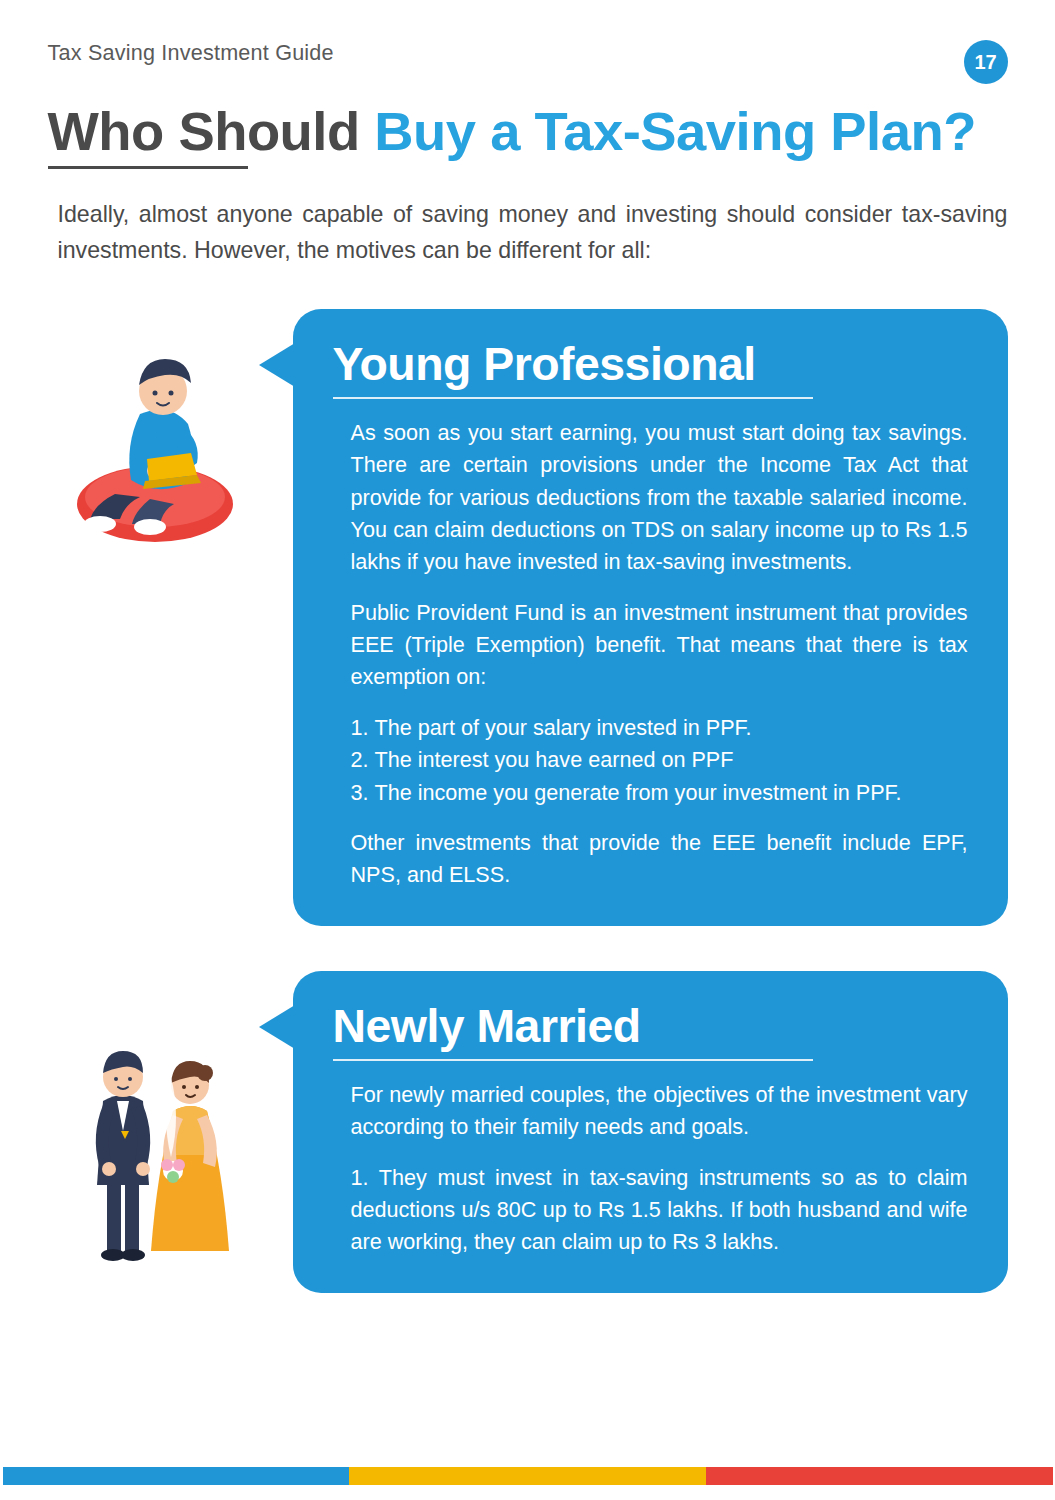Tax Saving Investment Guide
17
Who Should Buy a Tax-Saving Plan?
Ideally, almost anyone capable of saving money and investing should consider tax-saving investments. However, the motives can be different for all:
Young Professional
As soon as you start earning, you must start doing tax savings. There are certain provisions under the Income Tax Act that provide for various deductions from the taxable salaried income. You can claim deductions on TDS on salary income up to Rs 1.5 lakhs if you have invested in tax-saving investments.
Public Provident Fund is an investment instrument that provides EEE (Triple Exemption) benefit. That means that there is tax exemption on:
1. The part of your salary invested in PPF.
2. The interest you have earned on PPF
3. The income you generate from your investment in PPF.
Other investments that provide the EEE benefit include EPF, NPS, and ELSS.
Newly Married
For newly married couples, the objectives of the investment vary according to their family needs and goals.
1. They must invest in tax-saving instruments so as to claim deductions u/s 80C up to Rs 1.5 lakhs. If both husband and wife are working, they can claim up to Rs 3 lakhs.